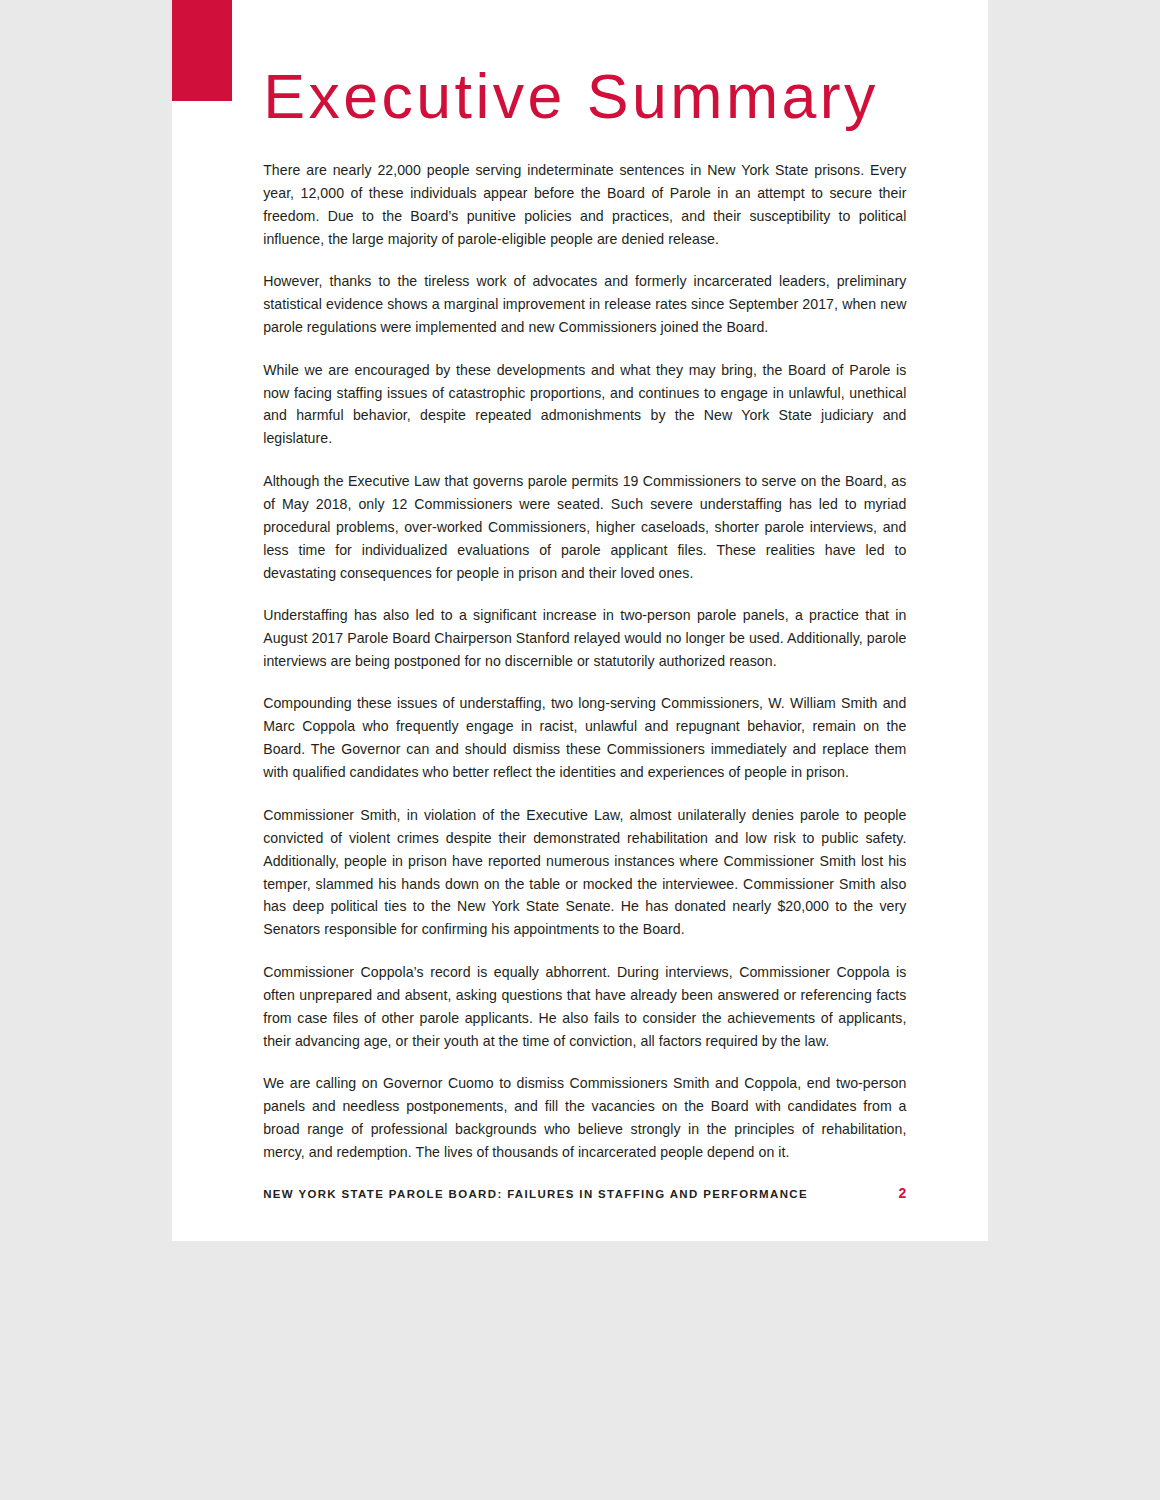Executive Summary
There are nearly 22,000 people serving indeterminate sentences in New York State prisons. Every year, 12,000 of these individuals appear before the Board of Parole in an attempt to secure their freedom. Due to the Board’s punitive policies and practices, and their susceptibility to political influence, the large majority of parole-eligible people are denied release.
However, thanks to the tireless work of advocates and formerly incarcerated leaders, preliminary statistical evidence shows a marginal improvement in release rates since September 2017, when new parole regulations were implemented and new Commissioners joined the Board.
While we are encouraged by these developments and what they may bring, the Board of Parole is now facing staffing issues of catastrophic proportions, and continues to engage in unlawful, unethical and harmful behavior, despite repeated admonishments by the New York State judiciary and legislature.
Although the Executive Law that governs parole permits 19 Commissioners to serve on the Board, as of May 2018, only 12 Commissioners were seated. Such severe understaffing has led to myriad procedural problems, over-worked Commissioners, higher caseloads, shorter parole interviews, and less time for individualized evaluations of parole applicant files. These realities have led to devastating consequences for people in prison and their loved ones.
Understaffing has also led to a significant increase in two-person parole panels, a practice that in August 2017 Parole Board Chairperson Stanford relayed would no longer be used. Additionally, parole interviews are being postponed for no discernible or statutorily authorized reason.
Compounding these issues of understaffing, two long-serving Commissioners, W. William Smith and Marc Coppola who frequently engage in racist, unlawful and repugnant behavior, remain on the Board. The Governor can and should dismiss these Commissioners immediately and replace them with qualified candidates who better reflect the identities and experiences of people in prison.
Commissioner Smith, in violation of the Executive Law, almost unilaterally denies parole to people convicted of violent crimes despite their demonstrated rehabilitation and low risk to public safety. Additionally, people in prison have reported numerous instances where Commissioner Smith lost his temper, slammed his hands down on the table or mocked the interviewee. Commissioner Smith also has deep political ties to the New York State Senate. He has donated nearly $20,000 to the very Senators responsible for confirming his appointments to the Board.
Commissioner Coppola’s record is equally abhorrent. During interviews, Commissioner Coppola is often unprepared and absent, asking questions that have already been answered or referencing facts from case files of other parole applicants. He also fails to consider the achievements of applicants, their advancing age, or their youth at the time of conviction, all factors required by the law.
We are calling on Governor Cuomo to dismiss Commissioners Smith and Coppola, end two-person panels and needless postponements, and fill the vacancies on the Board with candidates from a broad range of professional backgrounds who believe strongly in the principles of rehabilitation, mercy, and redemption. The lives of thousands of incarcerated people depend on it.
New York State Parole Board: Failures in Staffing and Performance 2